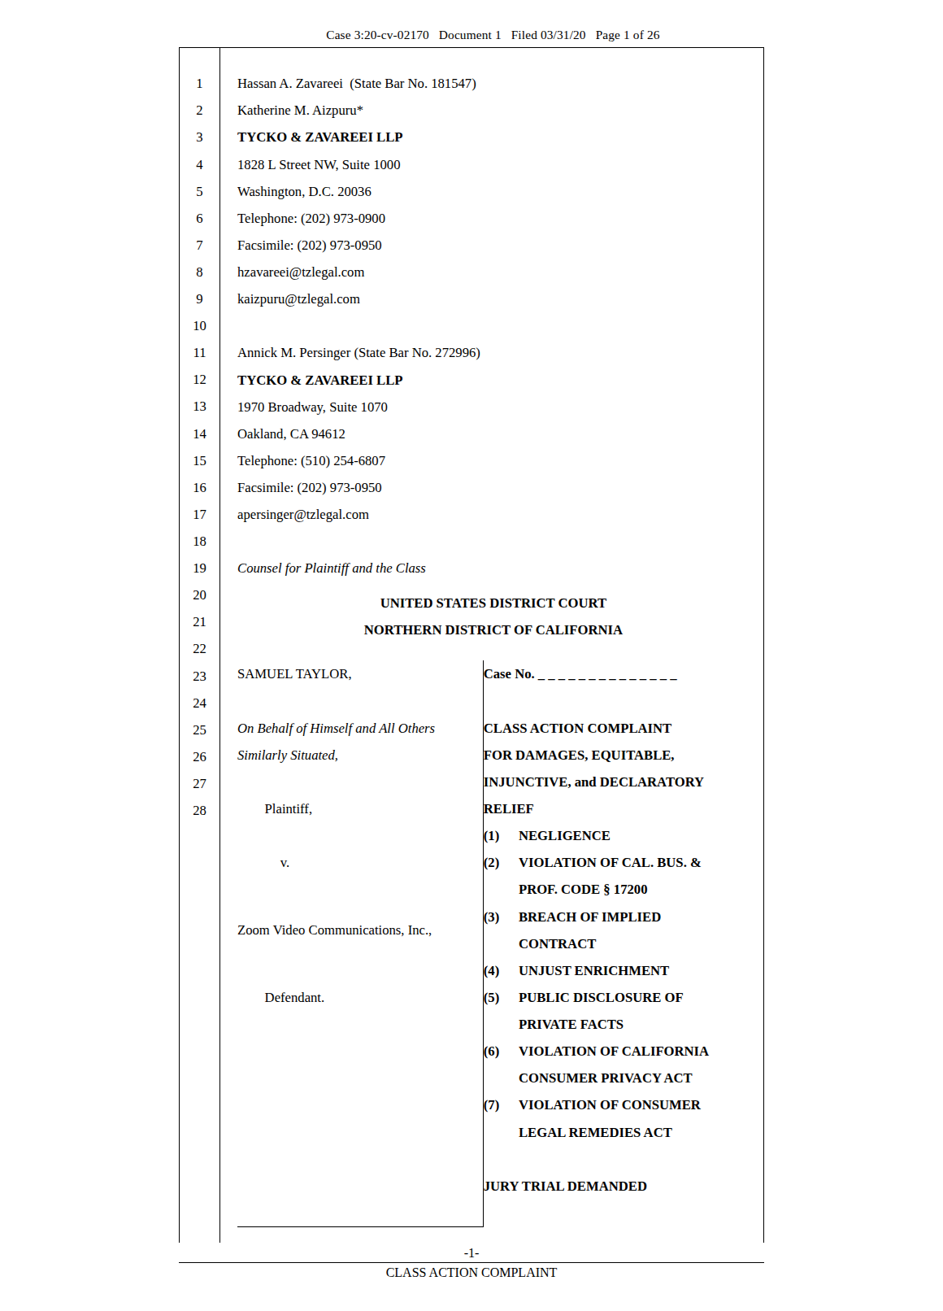Case 3:20-cv-02170 Document 1 Filed 03/31/20 Page 1 of 26
1
2
3
4
5
6
7
8
9
10
11
12
13
14
15
16
17
18
19
20
21
22
23
24
25
26
27
28
Hassan A. Zavareei (State Bar No. 181547)
Katherine M. Aizpuru*
TYCKO & ZAVAREEI LLP
1828 L Street NW, Suite 1000
Washington, D.C. 20036
Telephone: (202) 973-0900
Facsimile: (202) 973-0950
hzavareei@tzlegal.com
kaizpuru@tzlegal.com
Annick M. Persinger (State Bar No. 272996)
TYCKO & ZAVAREEI LLP
1970 Broadway, Suite 1070
Oakland, CA 94612
Telephone: (510) 254-6807
Facsimile: (202) 973-0950
apersinger@tzlegal.com
Counsel for Plaintiff and the Class
UNITED STATES DISTRICT COURT
NORTHERN DISTRICT OF CALIFORNIA
| SAMUEL TAYLOR, On Behalf of Himself and All Others Similarly Situated, Plaintiff, v. Zoom Video Communications, Inc., Defendant. | Case No. _ _ _ _ _ _ _ _ _ _ _ _ _ _ CLASS ACTION COMPLAINT FOR DAMAGES, EQUITABLE, INJUNCTIVE, and DECLARATORY RELIEF / (1) / NEGLIGENCE / / (2) / VIOLATION OF CAL. BUS. & PROF. CODE § 17200 / / (3) / BREACH OF IMPLIED CONTRACT / / (4) / UNJUST ENRICHMENT / / (5) / PUBLIC DISCLOSURE OF PRIVATE FACTS / / (6) / VIOLATION OF CALIFORNIA CONSUMER PRIVACY ACT / / (7) / VIOLATION OF CONSUMER LEGAL REMEDIES ACT / JURY TRIAL DEMANDED |
-1-
CLASS ACTION COMPLAINT